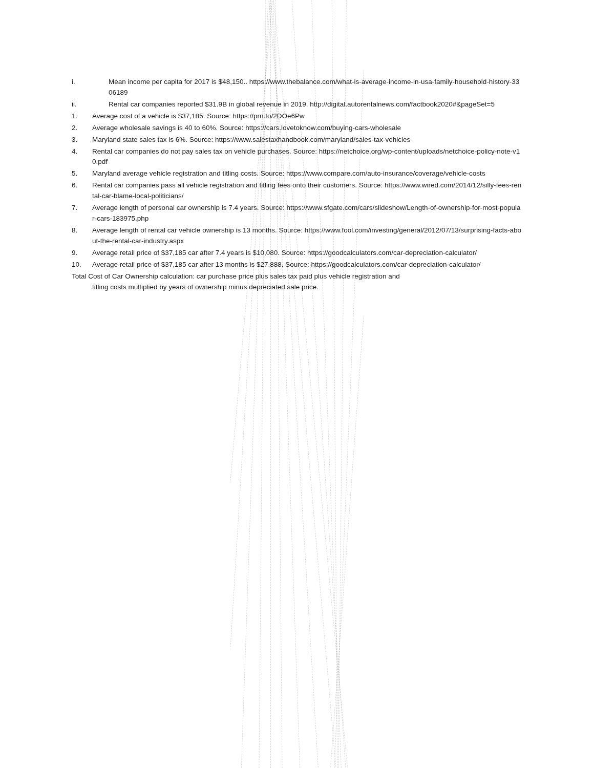i. Mean income per capita for 2017 is $48,150.. https://www.thebalance.com/what-is-average-income-in-usa-family-household-history-3306189
ii. Rental car companies reported $31.9B in global revenue in 2019. http://digital.autorentalnews.com/factbook2020#&pageSet=5
1. Average cost of a vehicle is $37,185. Source: https://prn.to/2DOe6Pw
2. Average wholesale savings is 40 to 60%. Source: https://cars.lovetoknow.com/buying-cars-wholesale
3. Maryland state sales tax is 6%. Source: https://www.salestaxhandbook.com/maryland/sales-tax-vehicles
4. Rental car companies do not pay sales tax on vehicle purchases. Source: https://netchoice.org/wp-content/uploads/netchoice-policy-note-v10.pdf
5. Maryland average vehicle registration and titling costs. Source: https://www.compare.com/auto-insurance/coverage/vehicle-costs
6. Rental car companies pass all vehicle registration and titling fees onto their customers. Source: https://www.wired.com/2014/12/silly-fees-rental-car-blame-local-politicians/
7. Average length of personal car ownership is 7.4 years. Source: https://www.sfgate.com/cars/slideshow/Length-of-ownership-for-most-popular-cars-183975.php
8. Average length of rental car vehicle ownership is 13 months. Source: https://www.fool.com/investing/general/2012/07/13/surprising-facts-about-the-rental-car-industry.aspx
9. Average retail price of $37,185 car after 7.4 years is $10,080. Source: https://goodcalculators.com/car-depreciation-calculator/
10. Average retail price of $37,185 car after 13 months is $27,888. Source: https://goodcalculators.com/car-depreciation-calculator/
Total Cost of Car Ownership calculation: car purchase price plus sales tax paid plus vehicle registration andtitling costs multiplied by years of ownership minus depreciated sale price.